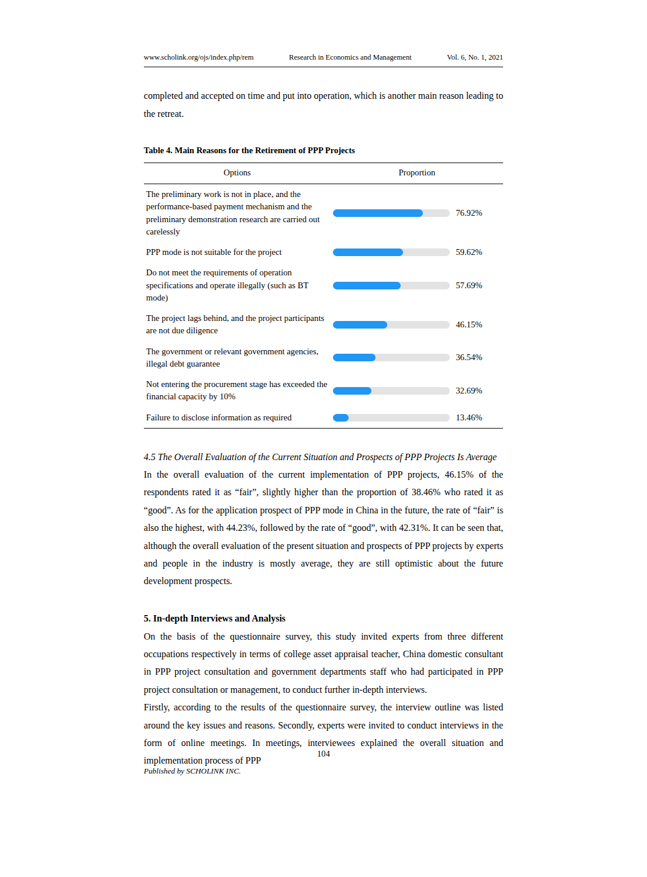www.scholink.org/ojs/index.php/rem Research in Economics and Management Vol. 6, No. 1, 2021
completed and accepted on time and put into operation, which is another main reason leading to the retreat.
Table 4. Main Reasons for the Retirement of PPP Projects
| Options | Proportion |
| --- | --- |
| The preliminary work is not in place, and the performance-based payment mechanism and the preliminary demonstration research are carried out carelessly | 76.92% |
| PPP mode is not suitable for the project | 59.62% |
| Do not meet the requirements of operation specifications and operate illegally (such as BT mode) | 57.69% |
| The project lags behind, and the project participants are not due diligence | 46.15% |
| The government or relevant government agencies, illegal debt guarantee | 36.54% |
| Not entering the procurement stage has exceeded the financial capacity by 10% | 32.69% |
| Failure to disclose information as required | 13.46% |
4.5 The Overall Evaluation of the Current Situation and Prospects of PPP Projects Is Average
In the overall evaluation of the current implementation of PPP projects, 46.15% of the respondents rated it as “fair”, slightly higher than the proportion of 38.46% who rated it as “good”. As for the application prospect of PPP mode in China in the future, the rate of “fair” is also the highest, with 44.23%, followed by the rate of “good”, with 42.31%. It can be seen that, although the overall evaluation of the present situation and prospects of PPP projects by experts and people in the industry is mostly average, they are still optimistic about the future development prospects.
5. In-depth Interviews and Analysis
On the basis of the questionnaire survey, this study invited experts from three different occupations respectively in terms of college asset appraisal teacher, China domestic consultant in PPP project consultation and government departments staff who had participated in PPP project consultation or management, to conduct further in-depth interviews.
Firstly, according to the results of the questionnaire survey, the interview outline was listed around the key issues and reasons. Secondly, experts were invited to conduct interviews in the form of online meetings. In meetings, interviewees explained the overall situation and implementation process of PPP
104
Published by SCHOLINK INC.